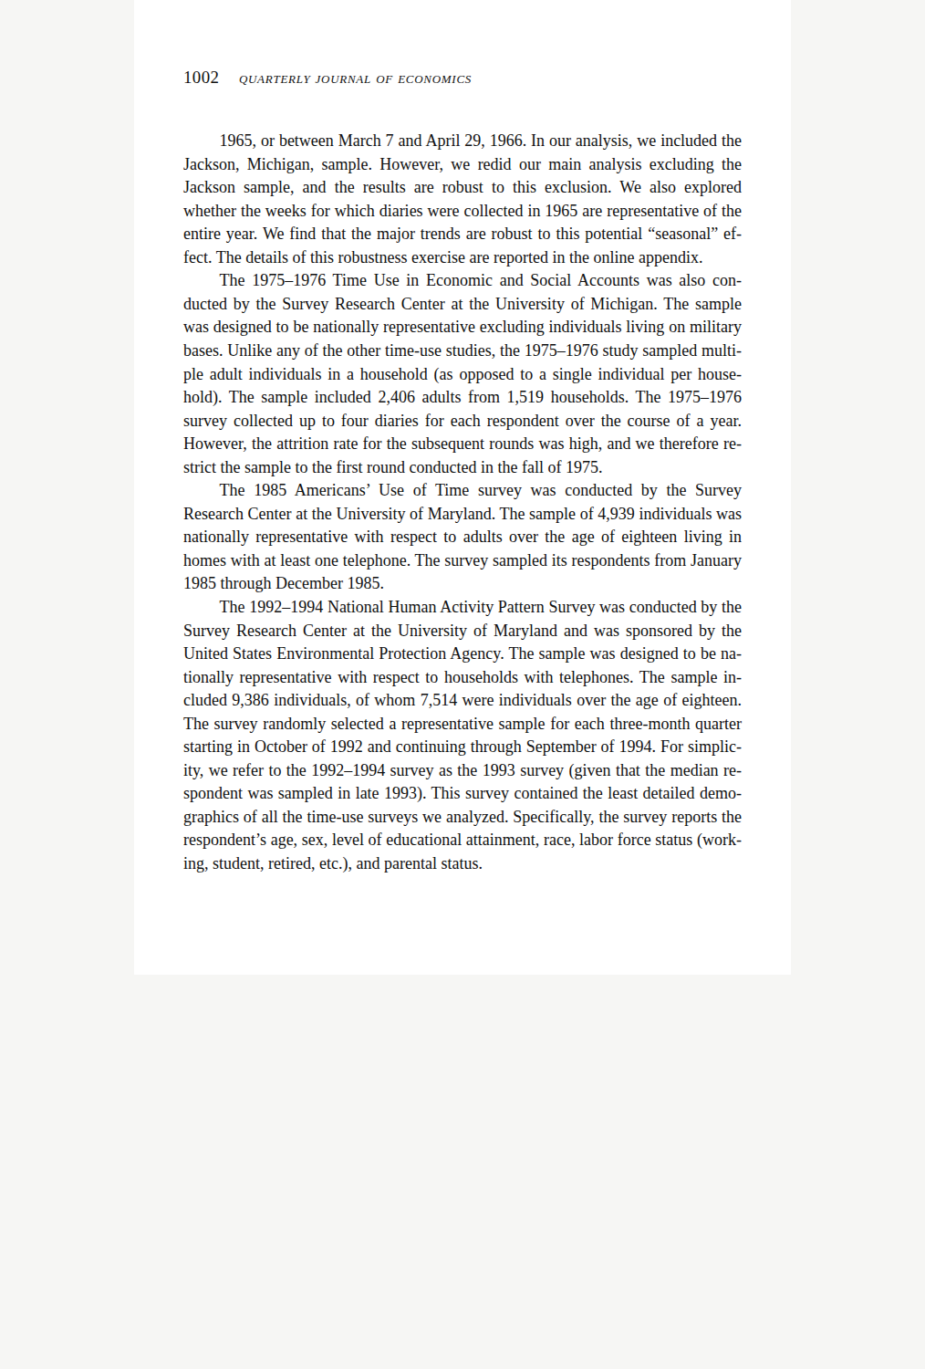1002 quarterly journal of economics
1965, or between March 7 and April 29, 1966. In our analysis, we included the Jackson, Michigan, sample. However, we redid our main analysis excluding the Jackson sample, and the results are robust to this exclusion. We also explored whether the weeks for which diaries were collected in 1965 are representative of the entire year. We find that the major trends are robust to this potential “seasonal” effect. The details of this robustness exercise are reported in the online appendix.
The 1975–1976 Time Use in Economic and Social Accounts was also conducted by the Survey Research Center at the University of Michigan. The sample was designed to be nationally representative excluding individuals living on military bases. Unlike any of the other time-use studies, the 1975–1976 study sampled multiple adult individuals in a household (as opposed to a single individual per household). The sample included 2,406 adults from 1,519 households. The 1975–1976 survey collected up to four diaries for each respondent over the course of a year. However, the attrition rate for the subsequent rounds was high, and we therefore restrict the sample to the first round conducted in the fall of 1975.
The 1985 Americans’ Use of Time survey was conducted by the Survey Research Center at the University of Maryland. The sample of 4,939 individuals was nationally representative with respect to adults over the age of eighteen living in homes with at least one telephone. The survey sampled its respondents from January 1985 through December 1985.
The 1992–1994 National Human Activity Pattern Survey was conducted by the Survey Research Center at the University of Maryland and was sponsored by the United States Environmental Protection Agency. The sample was designed to be nationally representative with respect to households with telephones. The sample included 9,386 individuals, of whom 7,514 were individuals over the age of eighteen. The survey randomly selected a representative sample for each three-month quarter starting in October of 1992 and continuing through September of 1994. For simplicity, we refer to the 1992–1994 survey as the 1993 survey (given that the median respondent was sampled in late 1993). This survey contained the least detailed demographics of all the time-use surveys we analyzed. Specifically, the survey reports the respondent’s age, sex, level of educational attainment, race, labor force status (working, student, retired, etc.), and parental status.